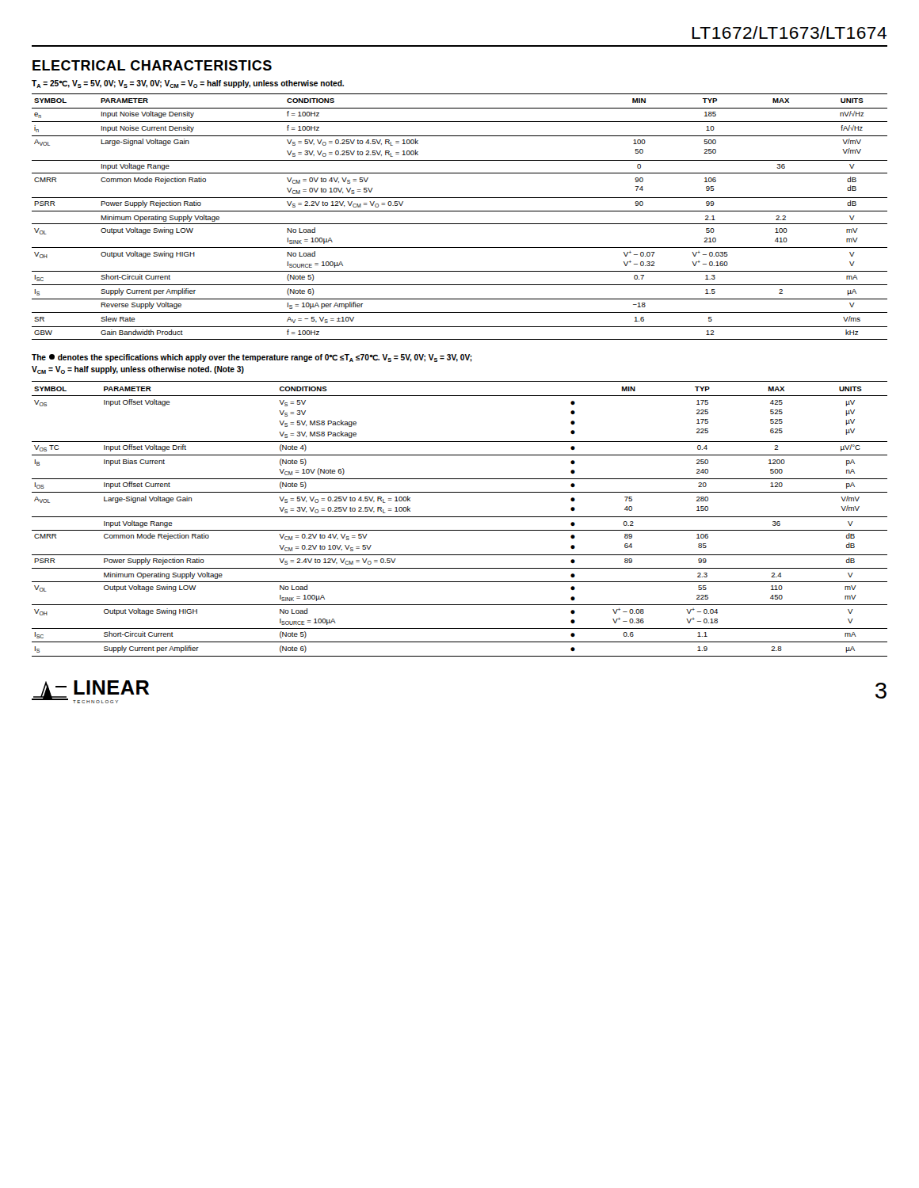LT1672/LT1673/LT1674
Electrical Characteristics
TA = 25℃, VS = 5V, 0V; VS = 3V, 0V; VCM = VO = half supply, unless otherwise noted.
| SYMBOL | PARAMETER | CONDITIONS | MIN | TYP | MAX | UNITS |
| --- | --- | --- | --- | --- | --- | --- |
| e n | Input Noise Voltage Density | f = 100Hz | | 185 | | nV/ √Hz |
| i n | Input Noise Current Density | f = 100Hz | | 10 | | fA/ √Hz |
| A VOL | Large-Signal Voltage Gain | V S = 5V, V O = 0.25V to 4.5V, R L = 100k V S = 3V, V O = 0.25V to 2.5V, R L = 100k | 100 50 | 500 250 | | V/mV V/mV |
| | Input Voltage Range | | 0 | | 36 | V |
| CMRR | Common Mode Rejection Ratio | V CM = 0V to 4V, V S = 5V V CM = 0V to 10V, V S = 5V | 90 74 | 106 95 | | dB dB |
| PSRR | Power Supply Rejection Ratio | V S = 2.2V to 12V, V CM = V O = 0.5V | 90 | 99 | | dB |
| | Minimum Operating Supply Voltage | | | 2.1 | 2.2 | V |
| V OL | Output Voltage Swing LOW | No Load I SINK = 100µA | | 50 210 | 100 410 | mV mV |
| V OH | Output Voltage Swing HIGH | No Load I SOURCE = 100µA | V + – 0.07 V + – 0.32 | V + – 0.035 V + – 0.160 | | V V |
| I SC | Short-Circuit Current | (Note 5) | 0.7 | 1.3 | | mA |
| I S | Supply Current per Amplifier | (Note 6) | | 1.5 | 2 | µA |
| | Reverse Supply Voltage | I S = 10µA per Amplifier | −18 | | | V |
| SR | Slew Rate | A V = − 5, V S = ±10V | 1.6 | 5 | | V/ms |
| GBW | Gain Bandwidth Product | f = 100Hz | | 12 | | kHz |
The denotes the specifications which apply over the temperature range of 0℃ ≤TA ≤70℃. VS = 5V, 0V; VS = 3V, 0V;
VCM = VO = half supply, unless otherwise noted. (Note 3)
| SYMBOL | PARAMETER | CONDITIONS | | MIN | TYP | MAX | UNITS |
| --- | --- | --- | --- | --- | --- | --- | --- |
| V OS | Input Offset Voltage | V S = 5V V S = 3V V S = 5V, MS8 Package V S = 3V, MS8 Package | ● ● ● ● | | 175 225 175 225 | 425 525 525 625 | µV µV µV µV |
| V OS TC | Input Offset Voltage Drift | (Note 4) | ● | | 0.4 | 2 | µV/°C |
| I B | Input Bias Current | (Note 5) V CM = 10V (Note 6) | ● ● | | 250 240 | 1200 500 | pA nA |
| I OS | Input Offset Current | (Note 5) | ● | | 20 | 120 | pA |
| A VOL | Large-Signal Voltage Gain | V S = 5V, V O = 0.25V to 4.5V, R L = 100k V S = 3V, V O = 0.25V to 2.5V, R L = 100k | ● ● | 75 40 | 280 150 | | V/mV V/mV |
| | Input Voltage Range | | ● | 0.2 | | 36 | V |
| CMRR | Common Mode Rejection Ratio | V CM = 0.2V to 4V, V S = 5V V CM = 0.2V to 10V, V S = 5V | ● ● | 89 64 | 106 85 | | dB dB |
| PSRR | Power Supply Rejection Ratio | V S = 2.4V to 12V, V CM = V O = 0.5V | ● | 89 | 99 | | dB |
| | Minimum Operating Supply Voltage | | ● | | 2.3 | 2.4 | V |
| V OL | Output Voltage Swing LOW | No Load I SINK = 100µA | ● ● | | 55 225 | 110 450 | mV mV |
| V OH | Output Voltage Swing HIGH | No Load I SOURCE = 100µA | ● ● | V + – 0.08 V + – 0.36 | V + – 0.04 V + – 0.18 | | V V |
| I SC | Short-Circuit Current | (Note 5) | ● | 0.6 | 1.1 | | mA |
| I S | Supply Current per Amplifier | (Note 6) | ● | | 1.9 | 2.8 | µA |
LINEAR
TECHNOLOGY
3